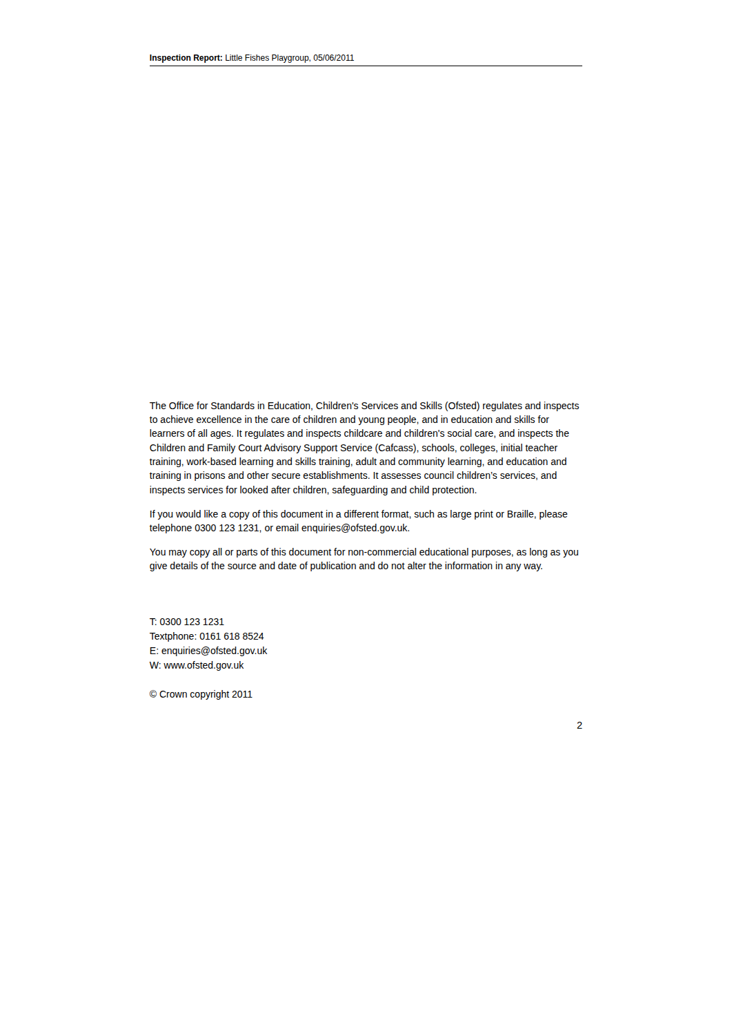Inspection Report: Little Fishes Playgroup, 05/06/2011
The Office for Standards in Education, Children's Services and Skills (Ofsted) regulates and inspects to achieve excellence in the care of children and young people, and in education and skills for learners of all ages. It regulates and inspects childcare and children's social care, and inspects the Children and Family Court Advisory Support Service (Cafcass), schools, colleges, initial teacher training, work-based learning and skills training, adult and community learning, and education and training in prisons and other secure establishments. It assesses council children’s services, and inspects services for looked after children, safeguarding and child protection.
If you would like a copy of this document in a different format, such as large print or Braille, please telephone 0300 123 1231, or email enquiries@ofsted.gov.uk.
You may copy all or parts of this document for non-commercial educational purposes, as long as you give details of the source and date of publication and do not alter the information in any way.
T: 0300 123 1231
Textphone: 0161 618 8524
E: enquiries@ofsted.gov.uk
W: www.ofsted.gov.uk
© Crown copyright 2011
2